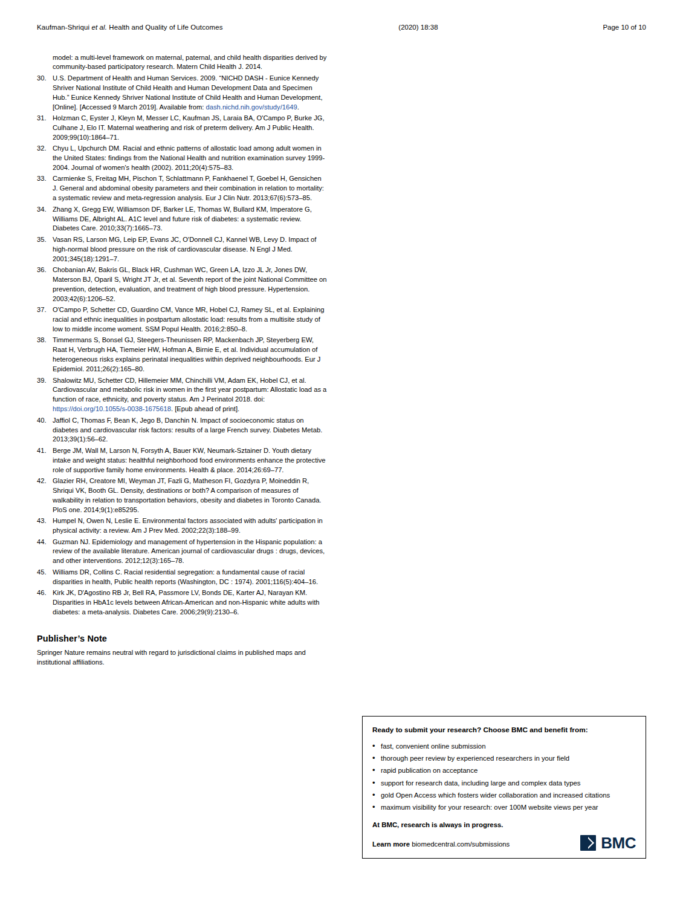Kaufman-Shriqui et al. Health and Quality of Life Outcomes
(2020) 18:38
Page 10 of 10
model: a multi-level framework on maternal, paternal, and child health disparities derived by community-based participatory research. Matern Child Health J. 2014.
U.S. Department of Health and Human Services. 2009. “NICHD DASH - Eunice Kennedy Shriver National Institute of Child Health and Human Development Data and Specimen Hub.” Eunice Kennedy Shriver National Institute of Child Health and Human Development, [Online]. [Accessed 9 March 2019]. Available from: dash.nichd.nih.gov/study/1649.
Holzman C, Eyster J, Kleyn M, Messer LC, Kaufman JS, Laraia BA, O'Campo P, Burke JG, Culhane J, Elo IT. Maternal weathering and risk of preterm delivery. Am J Public Health. 2009;99(10):1864–71.
Chyu L, Upchurch DM. Racial and ethnic patterns of allostatic load among adult women in the United States: findings from the National Health and nutrition examination survey 1999-2004. Journal of women's health (2002). 2011;20(4):575–83.
Carmienke S, Freitag MH, Pischon T, Schlattmann P, Fankhaenel T, Goebel H, Gensichen J. General and abdominal obesity parameters and their combination in relation to mortality: a systematic review and meta-regression analysis. Eur J Clin Nutr. 2013;67(6):573–85.
Zhang X, Gregg EW, Williamson DF, Barker LE, Thomas W, Bullard KM, Imperatore G, Williams DE, Albright AL. A1C level and future risk of diabetes: a systematic review. Diabetes Care. 2010;33(7):1665–73.
Vasan RS, Larson MG, Leip EP, Evans JC, O'Donnell CJ, Kannel WB, Levy D. Impact of high-normal blood pressure on the risk of cardiovascular disease. N Engl J Med. 2001;345(18):1291–7.
Chobanian AV, Bakris GL, Black HR, Cushman WC, Green LA, Izzo JL Jr, Jones DW, Materson BJ, Oparil S, Wright JT Jr, et al. Seventh report of the joint National Committee on prevention, detection, evaluation, and treatment of high blood pressure. Hypertension. 2003;42(6):1206–52.
O'Campo P, Schetter CD, Guardino CM, Vance MR, Hobel CJ, Ramey SL, et al. Explaining racial and ethnic inequalities in postpartum allostatic load: results from a multisite study of low to middle income woment. SSM Popul Health. 2016;2:850–8.
Timmermans S, Bonsel GJ, Steegers-Theunissen RP, Mackenbach JP, Steyerberg EW, Raat H, Verbrugh HA, Tiemeier HW, Hofman A, Birnie E, et al. Individual accumulation of heterogeneous risks explains perinatal inequalities within deprived neighbourhoods. Eur J Epidemiol. 2011;26(2):165–80.
Shalowitz MU, Schetter CD, Hillemeier MM, Chinchilli VM, Adam EK, Hobel CJ, et al. Cardiovascular and metabolic risk in women in the first year postpartum: Allostatic load as a function of race, ethnicity, and poverty status. Am J Perinatol 2018. doi: https://doi.org/10.1055/s-0038-1675618. [Epub ahead of print].
Jaffiol C, Thomas F, Bean K, Jego B, Danchin N. Impact of socioeconomic status on diabetes and cardiovascular risk factors: results of a large French survey. Diabetes Metab. 2013;39(1):56–62.
Berge JM, Wall M, Larson N, Forsyth A, Bauer KW, Neumark-Sztainer D. Youth dietary intake and weight status: healthful neighborhood food environments enhance the protective role of supportive family home environments. Health & place. 2014;26:69–77.
Glazier RH, Creatore MI, Weyman JT, Fazli G, Matheson FI, Gozdyra P, Moineddin R, Shriqui VK, Booth GL. Density, destinations or both? A comparison of measures of walkability in relation to transportation behaviors, obesity and diabetes in Toronto Canada. PloS one. 2014;9(1):e85295.
Humpel N, Owen N, Leslie E. Environmental factors associated with adults' participation in physical activity: a review. Am J Prev Med. 2002;22(3):188–99.
Guzman NJ. Epidemiology and management of hypertension in the Hispanic population: a review of the available literature. American journal of cardiovascular drugs : drugs, devices, and other interventions. 2012;12(3):165–78.
Williams DR, Collins C. Racial residential segregation: a fundamental cause of racial disparities in health, Public health reports (Washington, DC : 1974). 2001;116(5):404–16.
Kirk JK, D'Agostino RB Jr, Bell RA, Passmore LV, Bonds DE, Karter AJ, Narayan KM. Disparities in HbA1c levels between African-American and non-Hispanic white adults with diabetes: a meta-analysis. Diabetes Care. 2006;29(9):2130–6.
Publisher’s Note
Springer Nature remains neutral with regard to jurisdictional claims in published maps and institutional affiliations.
Ready to submit your research? Choose BMC and benefit from:
fast, convenient online submission
thorough peer review by experienced researchers in your field
rapid publication on acceptance
support for research data, including large and complex data types
gold Open Access which fosters wider collaboration and increased citations
maximum visibility for your research: over 100M website views per year
At BMC, research is always in progress.
Learn more biomedcentral.com/submissions
BMC